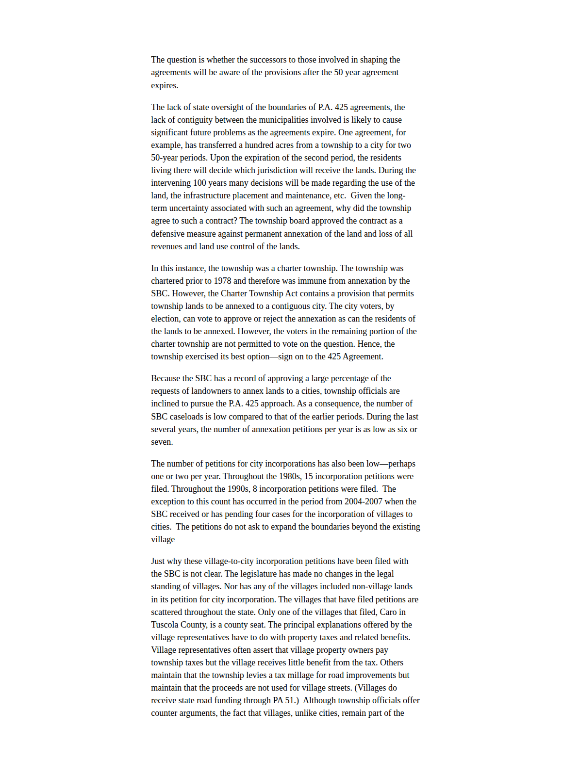The question is whether the successors to those involved in shaping the agreements will be aware of the provisions after the 50 year agreement expires.
The lack of state oversight of the boundaries of P.A. 425 agreements, the lack of contiguity between the municipalities involved is likely to cause significant future problems as the agreements expire. One agreement, for example, has transferred a hundred acres from a township to a city for two 50-year periods. Upon the expiration of the second period, the residents living there will decide which jurisdiction will receive the lands. During the intervening 100 years many decisions will be made regarding the use of the land, the infrastructure placement and maintenance, etc. Given the long-term uncertainty associated with such an agreement, why did the township agree to such a contract? The township board approved the contract as a defensive measure against permanent annexation of the land and loss of all revenues and land use control of the lands.
In this instance, the township was a charter township. The township was chartered prior to 1978 and therefore was immune from annexation by the SBC. However, the Charter Township Act contains a provision that permits township lands to be annexed to a contiguous city. The city voters, by election, can vote to approve or reject the annexation as can the residents of the lands to be annexed. However, the voters in the remaining portion of the charter township are not permitted to vote on the question. Hence, the township exercised its best option—sign on to the 425 Agreement.
Because the SBC has a record of approving a large percentage of the requests of landowners to annex lands to a cities, township officials are inclined to pursue the P.A. 425 approach. As a consequence, the number of SBC caseloads is low compared to that of the earlier periods. During the last several years, the number of annexation petitions per year is as low as six or seven.
The number of petitions for city incorporations has also been low—perhaps one or two per year. Throughout the 1980s, 15 incorporation petitions were filed. Throughout the 1990s, 8 incorporation petitions were filed. The exception to this count has occurred in the period from 2004-2007 when the SBC received or has pending four cases for the incorporation of villages to cities. The petitions do not ask to expand the boundaries beyond the existing village
Just why these village-to-city incorporation petitions have been filed with the SBC is not clear. The legislature has made no changes in the legal standing of villages. Nor has any of the villages included non-village lands in its petition for city incorporation. The villages that have filed petitions are scattered throughout the state. Only one of the villages that filed, Caro in Tuscola County, is a county seat. The principal explanations offered by the village representatives have to do with property taxes and related benefits. Village representatives often assert that village property owners pay township taxes but the village receives little benefit from the tax. Others maintain that the township levies a tax millage for road improvements but maintain that the proceeds are not used for village streets. (Villages do receive state road funding through PA 51.) Although township officials offer counter arguments, the fact that villages, unlike cities, remain part of the